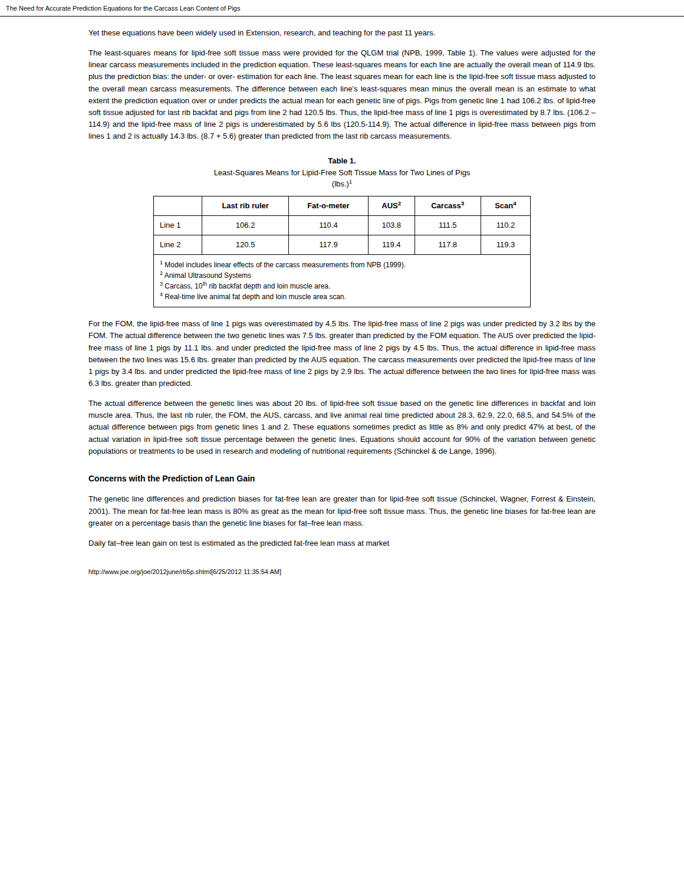The Need for Accurate Prediction Equations for the Carcass Lean Content of Pigs
Yet these equations have been widely used in Extension, research, and teaching for the past 11 years.
The least-squares means for lipid-free soft tissue mass were provided for the QLGM trial (NPB, 1999, Table 1). The values were adjusted for the linear carcass measurements included in the prediction equation. These least-squares means for each line are actually the overall mean of 114.9 lbs. plus the prediction bias: the under- or over- estimation for each line. The least squares mean for each line is the lipid-free soft tissue mass adjusted to the overall mean carcass measurements. The difference between each line's least-squares mean minus the overall mean is an estimate to what extent the prediction equation over or under predicts the actual mean for each genetic line of pigs. Pigs from genetic line 1 had 106.2 lbs. of lipid-free soft tissue adjusted for last rib backfat and pigs from line 2 had 120.5 lbs. Thus, the lipid-free mass of line 1 pigs is overestimated by 8.7 lbs. (106.2 – 114.9) and the lipid-free mass of line 2 pigs is underestimated by 5.6 lbs (120.5-114.9). The actual difference in lipid-free mass between pigs from lines 1 and 2 is actually 14.3 lbs. (8.7 + 5.6) greater than predicted from the last rib carcass measurements.
Table 1.
Least-Squares Means for Lipid-Free Soft Tissue Mass for Two Lines of Pigs
(lbs.)1
| | Last rib ruler | Fat-o-meter | AUS 2 | Carcass 3 | Scan 4 |
| Line 1 | 106.2 | 110.4 | 103.8 | 111.5 | 110.2 |
| Line 2 | 120.5 | 117.9 | 119.4 | 117.8 | 119.3 |
| 1 Model includes linear effects of the carcass measurements from NPB (1999). 2 Animal Ultrasound Systems 3 Carcass, 10 th rib backfat depth and loin muscle area. 4 Real-time live animal fat depth and loin muscle area scan. |
For the FOM, the lipid-free mass of line 1 pigs was overestimated by 4.5 lbs. The lipid-free mass of line 2 pigs was under predicted by 3.2 lbs by the FOM. The actual difference between the two genetic lines was 7.5 lbs. greater than predicted by the FOM equation. The AUS over predicted the lipid-free mass of line 1 pigs by 11.1 lbs. and under predicted the lipid-free mass of line 2 pigs by 4.5 lbs. Thus, the actual difference in lipid-free mass between the two lines was 15.6 lbs. greater than predicted by the AUS equation. The carcass measurements over predicted the lipid-free mass of line 1 pigs by 3.4 lbs. and under predicted the lipid-free mass of line 2 pigs by 2.9 lbs. The actual difference between the two lines for lipid-free mass was 6.3 lbs. greater than predicted.
The actual difference between the genetic lines was about 20 lbs. of lipid-free soft tissue based on the genetic line differences in backfat and loin muscle area. Thus, the last rib ruler, the FOM, the AUS, carcass, and live animal real time predicted about 28.3, 62.9, 22.0, 68.5, and 54.5% of the actual difference between pigs from genetic lines 1 and 2. These equations sometimes predict as little as 8% and only predict 47% at best, of the actual variation in lipid-free soft tissue percentage between the genetic lines. Equations should account for 90% of the variation between genetic populations or treatments to be used in research and modeling of nutritional requirements (Schinckel & de Lange, 1996).
Concerns with the Prediction of Lean Gain
The genetic line differences and prediction biases for fat-free lean are greater than for lipid-free soft tissue (Schinckel, Wagner, Forrest & Einstein, 2001). The mean for fat-free lean mass is 80% as great as the mean for lipid-free soft tissue mass. Thus, the genetic line biases for fat-free lean are greater on a percentage basis than the genetic line biases for fat–free lean mass.
Daily fat–free lean gain on test is estimated as the predicted fat-free lean mass at market
http://www.joe.org/joe/2012june/rb5p.shtml[6/25/2012 11:35:54 AM]